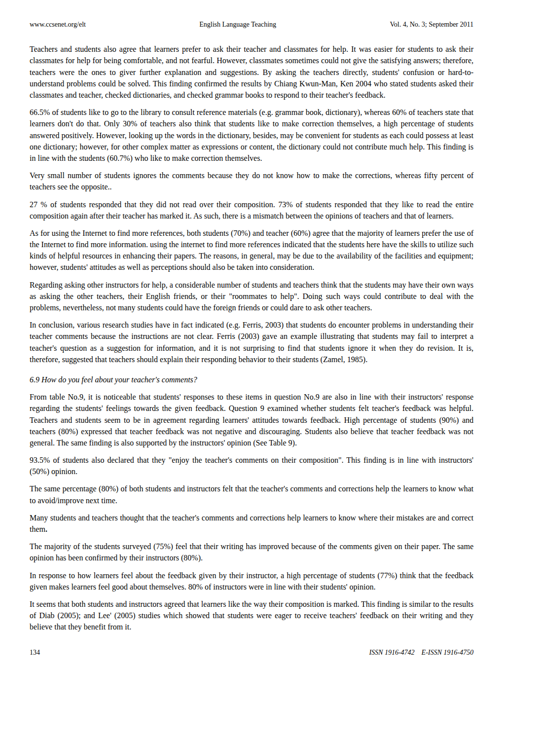www.ccsenet.org/elt
English Language Teaching
Vol. 4, No. 3; September 2011
Teachers and students also agree that learners prefer to ask their teacher and classmates for help. It was easier for students to ask their classmates for help for being comfortable, and not fearful. However, classmates sometimes could not give the satisfying answers; therefore, teachers were the ones to giver further explanation and suggestions. By asking the teachers directly, students' confusion or hard-to-understand problems could be solved. This finding confirmed the results by Chiang Kwun-Man, Ken 2004 who stated students asked their classmates and teacher, checked dictionaries, and checked grammar books to respond to their teacher's feedback.
66.5% of students like to go to the library to consult reference materials (e.g. grammar book, dictionary), whereas 60% of teachers state that learners don't do that. Only 30% of teachers also think that students like to make correction themselves, a high percentage of students answered positively. However, looking up the words in the dictionary, besides, may be convenient for students as each could possess at least one dictionary; however, for other complex matter as expressions or content, the dictionary could not contribute much help. This finding is in line with the students (60.7%) who like to make correction themselves.
Very small number of students ignores the comments because they do not know how to make the corrections, whereas fifty percent of teachers see the opposite..
27 % of students responded that they did not read over their composition. 73% of students responded that they like to read the entire composition again after their teacher has marked it. As such, there is a mismatch between the opinions of teachers and that of learners.
As for using the Internet to find more references, both students (70%) and teacher (60%) agree that the majority of learners prefer the use of the Internet to find more information. using the internet to find more references indicated that the students here have the skills to utilize such kinds of helpful resources in enhancing their papers. The reasons, in general, may be due to the availability of the facilities and equipment; however, students' attitudes as well as perceptions should also be taken into consideration.
Regarding asking other instructors for help, a considerable number of students and teachers think that the students may have their own ways as asking the other teachers, their English friends, or their "roommates to help". Doing such ways could contribute to deal with the problems, nevertheless, not many students could have the foreign friends or could dare to ask other teachers.
In conclusion, various research studies have in fact indicated (e.g. Ferris, 2003) that students do encounter problems in understanding their teacher comments because the instructions are not clear. Ferris (2003) gave an example illustrating that students may fail to interpret a teacher's question as a suggestion for information, and it is not surprising to find that students ignore it when they do revision. It is, therefore, suggested that teachers should explain their responding behavior to their students (Zamel, 1985).
6.9 How do you feel about your teacher's comments?
From table No.9, it is noticeable that students' responses to these items in question No.9 are also in line with their instructors' response regarding the students' feelings towards the given feedback. Question 9 examined whether students felt teacher's feedback was helpful. Teachers and students seem to be in agreement regarding learners' attitudes towards feedback. High percentage of students (90%) and teachers (80%) expressed that teacher feedback was not negative and discouraging. Students also believe that teacher feedback was not general. The same finding is also supported by the instructors' opinion (See Table 9).
93.5% of students also declared that they "enjoy the teacher's comments on their composition". This finding is in line with instructors' (50%) opinion.
The same percentage (80%) of both students and instructors felt that the teacher's comments and corrections help the learners to know what to avoid/improve next time.
Many students and teachers thought that the teacher's comments and corrections help learners to know where their mistakes are and correct them.
The majority of the students surveyed (75%) feel that their writing has improved because of the comments given on their paper. The same opinion has been confirmed by their instructors (80%).
In response to how learners feel about the feedback given by their instructor, a high percentage of students (77%) think that the feedback given makes learners feel good about themselves. 80% of instructors were in line with their students' opinion.
It seems that both students and instructors agreed that learners like the way their composition is marked. This finding is similar to the results of Diab (2005); and Lee' (2005) studies which showed that students were eager to receive teachers' feedback on their writing and they believe that they benefit from it.
134
ISSN 1916-4742 E-ISSN 1916-4750